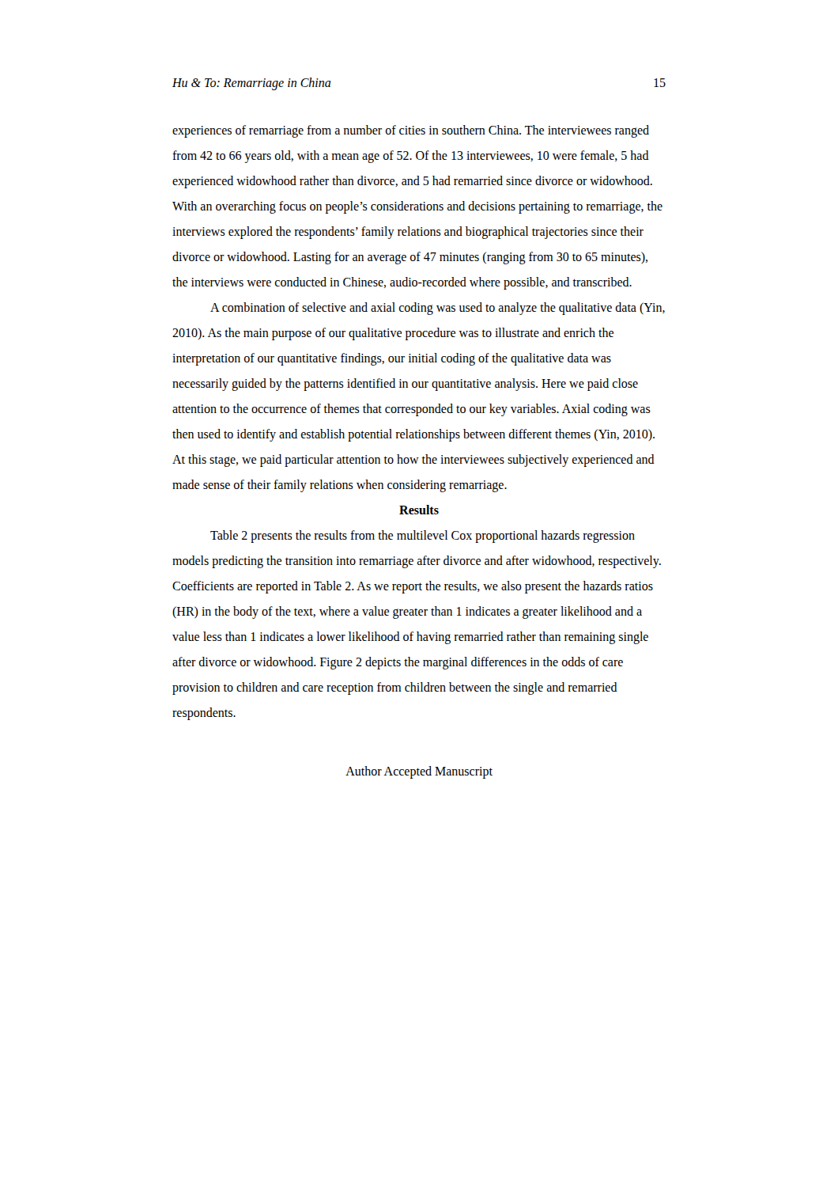Hu & To: Remarriage in China 15
experiences of remarriage from a number of cities in southern China. The interviewees ranged from 42 to 66 years old, with a mean age of 52. Of the 13 interviewees, 10 were female, 5 had experienced widowhood rather than divorce, and 5 had remarried since divorce or widowhood. With an overarching focus on people’s considerations and decisions pertaining to remarriage, the interviews explored the respondents’ family relations and biographical trajectories since their divorce or widowhood. Lasting for an average of 47 minutes (ranging from 30 to 65 minutes), the interviews were conducted in Chinese, audio-recorded where possible, and transcribed.
A combination of selective and axial coding was used to analyze the qualitative data (Yin, 2010). As the main purpose of our qualitative procedure was to illustrate and enrich the interpretation of our quantitative findings, our initial coding of the qualitative data was necessarily guided by the patterns identified in our quantitative analysis. Here we paid close attention to the occurrence of themes that corresponded to our key variables. Axial coding was then used to identify and establish potential relationships between different themes (Yin, 2010). At this stage, we paid particular attention to how the interviewees subjectively experienced and made sense of their family relations when considering remarriage.
Results
Table 2 presents the results from the multilevel Cox proportional hazards regression models predicting the transition into remarriage after divorce and after widowhood, respectively. Coefficients are reported in Table 2. As we report the results, we also present the hazards ratios (HR) in the body of the text, where a value greater than 1 indicates a greater likelihood and a value less than 1 indicates a lower likelihood of having remarried rather than remaining single after divorce or widowhood. Figure 2 depicts the marginal differences in the odds of care provision to children and care reception from children between the single and remarried respondents.
Author Accepted Manuscript